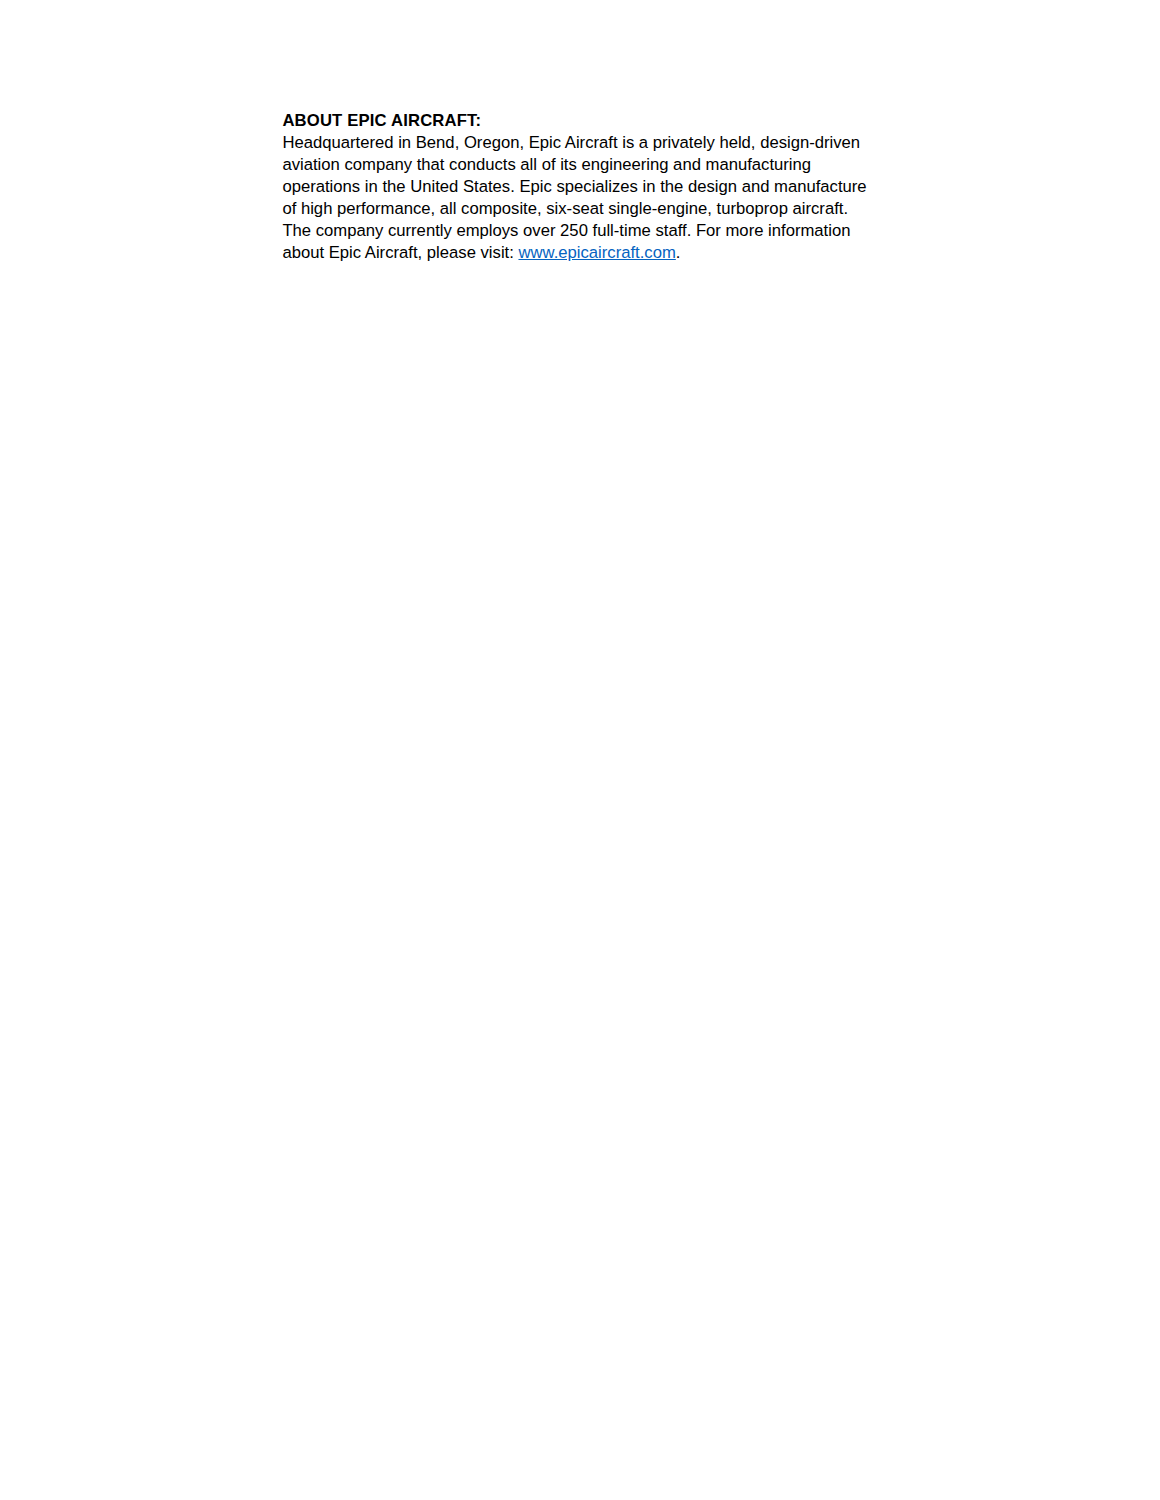ABOUT EPIC AIRCRAFT:
Headquartered in Bend, Oregon, Epic Aircraft is a privately held, design-driven aviation company that conducts all of its engineering and manufacturing operations in the United States. Epic specializes in the design and manufacture of high performance, all composite, six-seat single-engine, turboprop aircraft. The company currently employs over 250 full-time staff. For more information about Epic Aircraft, please visit: www.epicaircraft.com.